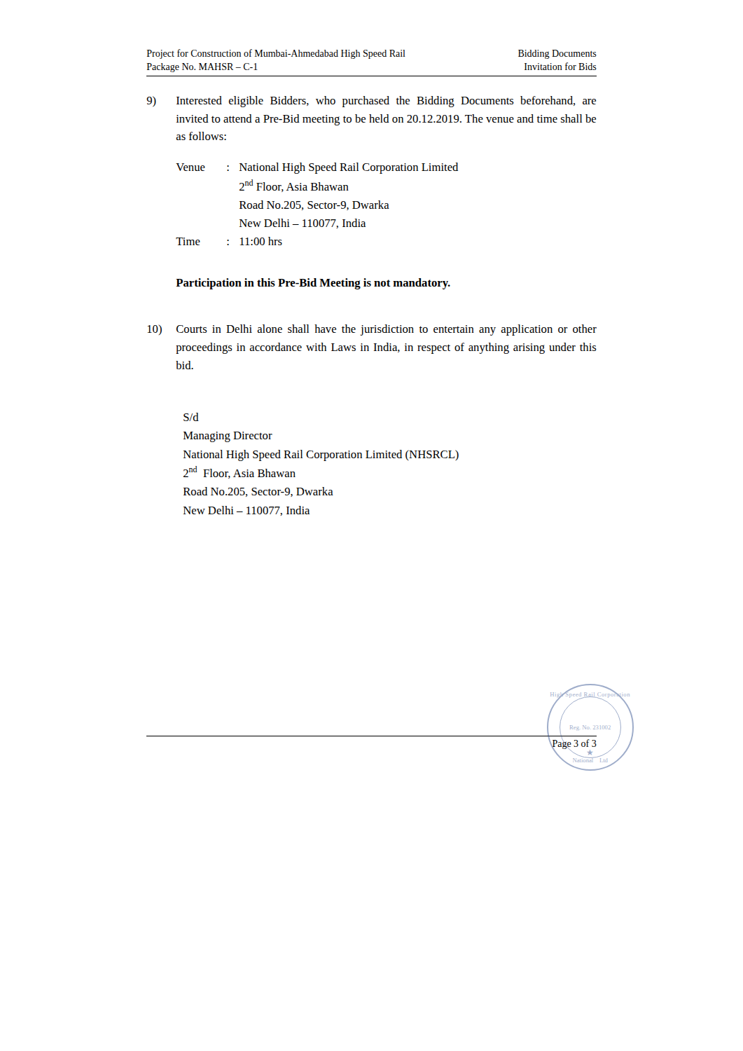Project for Construction of Mumbai-Ahmedabad High Speed Rail
Bidding Documents
Package No. MAHSR – C-1
Invitation for Bids
9) Interested eligible Bidders, who purchased the Bidding Documents beforehand, are invited to attend a Pre-Bid meeting to be held on 20.12.2019. The venue and time shall be as follows:
Venue
:
National High Speed Rail Corporation Limited
2nd Floor, Asia Bhawan
Road No.205, Sector-9, Dwarka
New Delhi – 110077, India
Time
:
11:00 hrs
Participation in this Pre-Bid Meeting is not mandatory.
10) Courts in Delhi alone shall have the jurisdiction to entertain any application or other proceedings in accordance with Laws in India, in respect of anything arising under this bid.
S/d
Managing Director
National High Speed Rail Corporation Limited (NHSRCL)
2nd Floor, Asia Bhawan
Road No.205, Sector-9, Dwarka
New Delhi – 110077, India
Page 3 of 3
High Speed Rail Corporation
Reg. No. 231002
National Ltd
★